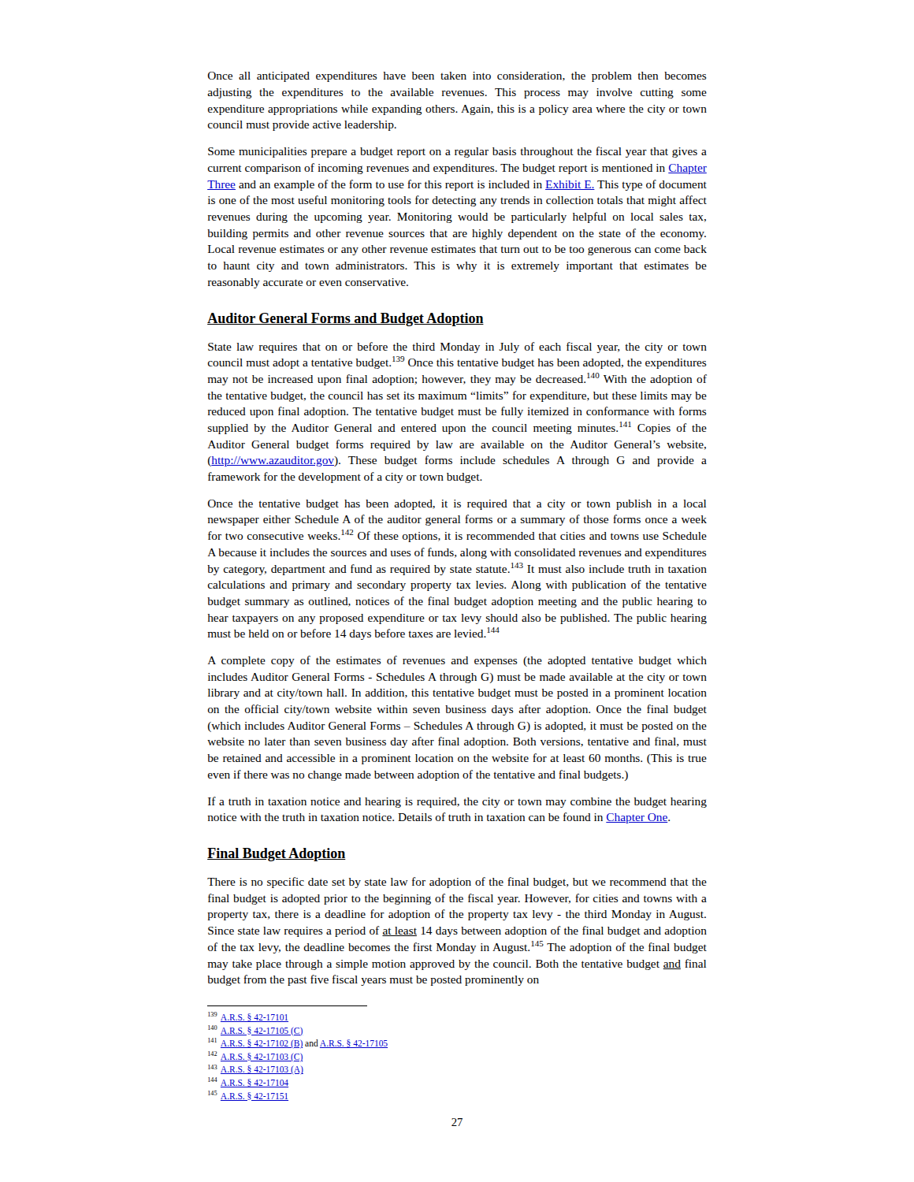Once all anticipated expenditures have been taken into consideration, the problem then becomes adjusting the expenditures to the available revenues. This process may involve cutting some expenditure appropriations while expanding others. Again, this is a policy area where the city or town council must provide active leadership.
Some municipalities prepare a budget report on a regular basis throughout the fiscal year that gives a current comparison of incoming revenues and expenditures. The budget report is mentioned in Chapter Three and an example of the form to use for this report is included in Exhibit E. This type of document is one of the most useful monitoring tools for detecting any trends in collection totals that might affect revenues during the upcoming year. Monitoring would be particularly helpful on local sales tax, building permits and other revenue sources that are highly dependent on the state of the economy. Local revenue estimates or any other revenue estimates that turn out to be too generous can come back to haunt city and town administrators. This is why it is extremely important that estimates be reasonably accurate or even conservative.
Auditor General Forms and Budget Adoption
State law requires that on or before the third Monday in July of each fiscal year, the city or town council must adopt a tentative budget.139 Once this tentative budget has been adopted, the expenditures may not be increased upon final adoption; however, they may be decreased.140 With the adoption of the tentative budget, the council has set its maximum “limits” for expenditure, but these limits may be reduced upon final adoption. The tentative budget must be fully itemized in conformance with forms supplied by the Auditor General and entered upon the council meeting minutes.141 Copies of the Auditor General budget forms required by law are available on the Auditor General’s website, (http://www.azauditor.gov). These budget forms include schedules A through G and provide a framework for the development of a city or town budget.
Once the tentative budget has been adopted, it is required that a city or town publish in a local newspaper either Schedule A of the auditor general forms or a summary of those forms once a week for two consecutive weeks.142 Of these options, it is recommended that cities and towns use Schedule A because it includes the sources and uses of funds, along with consolidated revenues and expenditures by category, department and fund as required by state statute.143 It must also include truth in taxation calculations and primary and secondary property tax levies. Along with publication of the tentative budget summary as outlined, notices of the final budget adoption meeting and the public hearing to hear taxpayers on any proposed expenditure or tax levy should also be published. The public hearing must be held on or before 14 days before taxes are levied.144
A complete copy of the estimates of revenues and expenses (the adopted tentative budget which includes Auditor General Forms - Schedules A through G) must be made available at the city or town library and at city/town hall. In addition, this tentative budget must be posted in a prominent location on the official city/town website within seven business days after adoption. Once the final budget (which includes Auditor General Forms – Schedules A through G) is adopted, it must be posted on the website no later than seven business day after final adoption. Both versions, tentative and final, must be retained and accessible in a prominent location on the website for at least 60 months. (This is true even if there was no change made between adoption of the tentative and final budgets.)
If a truth in taxation notice and hearing is required, the city or town may combine the budget hearing notice with the truth in taxation notice. Details of truth in taxation can be found in Chapter One.
Final Budget Adoption
There is no specific date set by state law for adoption of the final budget, but we recommend that the final budget is adopted prior to the beginning of the fiscal year. However, for cities and towns with a property tax, there is a deadline for adoption of the property tax levy - the third Monday in August. Since state law requires a period of at least 14 days between adoption of the final budget and adoption of the tax levy, the deadline becomes the first Monday in August.145 The adoption of the final budget may take place through a simple motion approved by the council. Both the tentative budget and final budget from the past five fiscal years must be posted prominently on
139 A.R.S. § 42-17101
140 A.R.S. § 42-17105 (C)
141 A.R.S. § 42-17102 (B) and A.R.S. § 42-17105
142 A.R.S. § 42-17103 (C)
143 A.R.S. § 42-17103 (A)
144 A.R.S. § 42-17104
145 A.R.S. § 42-17151
27